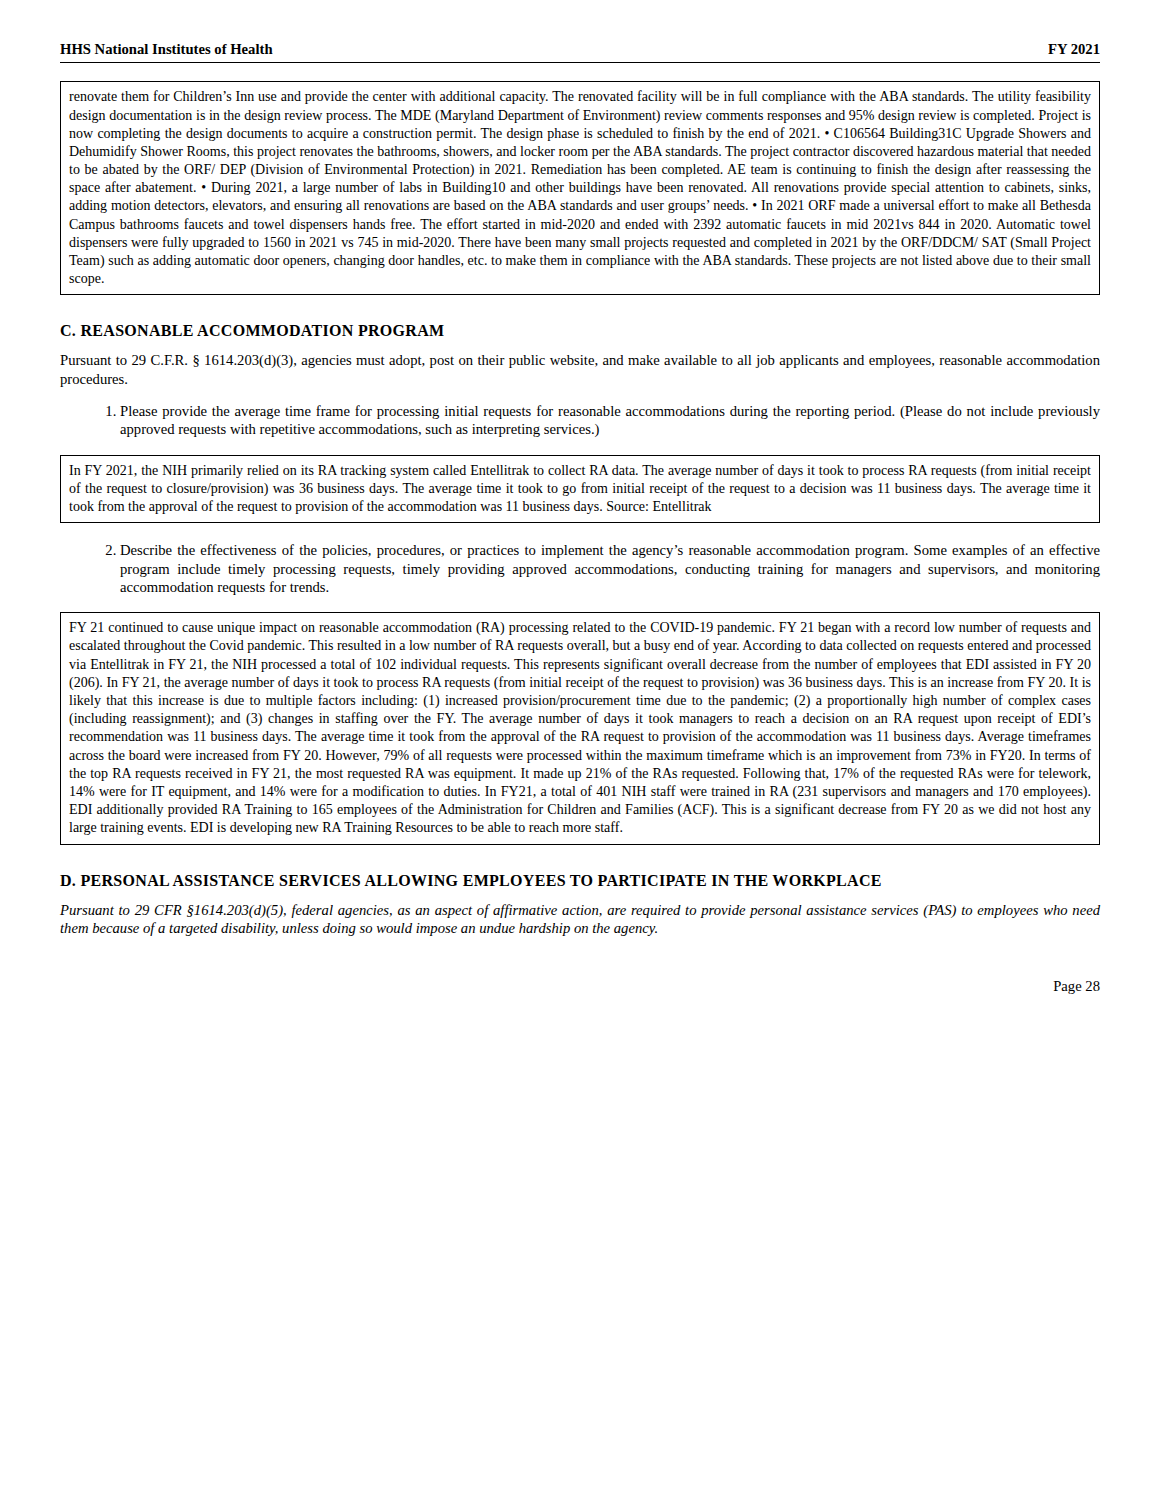HHS National Institutes of Health FY 2021
renovate them for Children’s Inn use and provide the center with additional capacity. The renovated facility will be in full compliance with the ABA standards. The utility feasibility design documentation is in the design review process. The MDE (Maryland Department of Environment) review comments responses and 95% design review is completed. Project is now completing the design documents to acquire a construction permit. The design phase is scheduled to finish by the end of 2021. • C106564 Building31C Upgrade Showers and Dehumidify Shower Rooms, this project renovates the bathrooms, showers, and locker room per the ABA standards. The project contractor discovered hazardous material that needed to be abated by the ORF/ DEP (Division of Environmental Protection) in 2021. Remediation has been completed. AE team is continuing to finish the design after reassessing the space after abatement. • During 2021, a large number of labs in Building10 and other buildings have been renovated. All renovations provide special attention to cabinets, sinks, adding motion detectors, elevators, and ensuring all renovations are based on the ABA standards and user groups’ needs. • In 2021 ORF made a universal effort to make all Bethesda Campus bathrooms faucets and towel dispensers hands free. The effort started in mid-2020 and ended with 2392 automatic faucets in mid 2021vs 844 in 2020. Automatic towel dispensers were fully upgraded to 1560 in 2021 vs 745 in mid-2020. There have been many small projects requested and completed in 2021 by the ORF/DDCM/ SAT (Small Project Team) such as adding automatic door openers, changing door handles, etc. to make them in compliance with the ABA standards. These projects are not listed above due to their small scope.
C. REASONABLE ACCOMMODATION PROGRAM
Pursuant to 29 C.F.R. § 1614.203(d)(3), agencies must adopt, post on their public website, and make available to all job applicants and employees, reasonable accommodation procedures.
Please provide the average time frame for processing initial requests for reasonable accommodations during the reporting period. (Please do not include previously approved requests with repetitive accommodations, such as interpreting services.)
In FY 2021, the NIH primarily relied on its RA tracking system called Entellitrak to collect RA data. The average number of days it took to process RA requests (from initial receipt of the request to closure/provision) was 36 business days. The average time it took to go from initial receipt of the request to a decision was 11 business days. The average time it took from the approval of the request to provision of the accommodation was 11 business days. Source: Entellitrak
Describe the effectiveness of the policies, procedures, or practices to implement the agency’s reasonable accommodation program. Some examples of an effective program include timely processing requests, timely providing approved accommodations, conducting training for managers and supervisors, and monitoring accommodation requests for trends.
FY 21 continued to cause unique impact on reasonable accommodation (RA) processing related to the COVID-19 pandemic. FY 21 began with a record low number of requests and escalated throughout the Covid pandemic. This resulted in a low number of RA requests overall, but a busy end of year. According to data collected on requests entered and processed via Entellitrak in FY 21, the NIH processed a total of 102 individual requests. This represents significant overall decrease from the number of employees that EDI assisted in FY 20 (206). In FY 21, the average number of days it took to process RA requests (from initial receipt of the request to provision) was 36 business days. This is an increase from FY 20. It is likely that this increase is due to multiple factors including: (1) increased provision/procurement time due to the pandemic; (2) a proportionally high number of complex cases (including reassignment); and (3) changes in staffing over the FY. The average number of days it took managers to reach a decision on an RA request upon receipt of EDI’s recommendation was 11 business days. The average time it took from the approval of the RA request to provision of the accommodation was 11 business days. Average timeframes across the board were increased from FY 20. However, 79% of all requests were processed within the maximum timeframe which is an improvement from 73% in FY20. In terms of the top RA requests received in FY 21, the most requested RA was equipment. It made up 21% of the RAs requested. Following that, 17% of the requested RAs were for telework, 14% were for IT equipment, and 14% were for a modification to duties. In FY21, a total of 401 NIH staff were trained in RA (231 supervisors and managers and 170 employees). EDI additionally provided RA Training to 165 employees of the Administration for Children and Families (ACF). This is a significant decrease from FY 20 as we did not host any large training events. EDI is developing new RA Training Resources to be able to reach more staff.
D. PERSONAL ASSISTANCE SERVICES ALLOWING EMPLOYEES TO PARTICIPATE IN THE WORKPLACE
Pursuant to 29 CFR §1614.203(d)(5), federal agencies, as an aspect of affirmative action, are required to provide personal assistance services (PAS) to employees who need them because of a targeted disability, unless doing so would impose an undue hardship on the agency.
Page 28